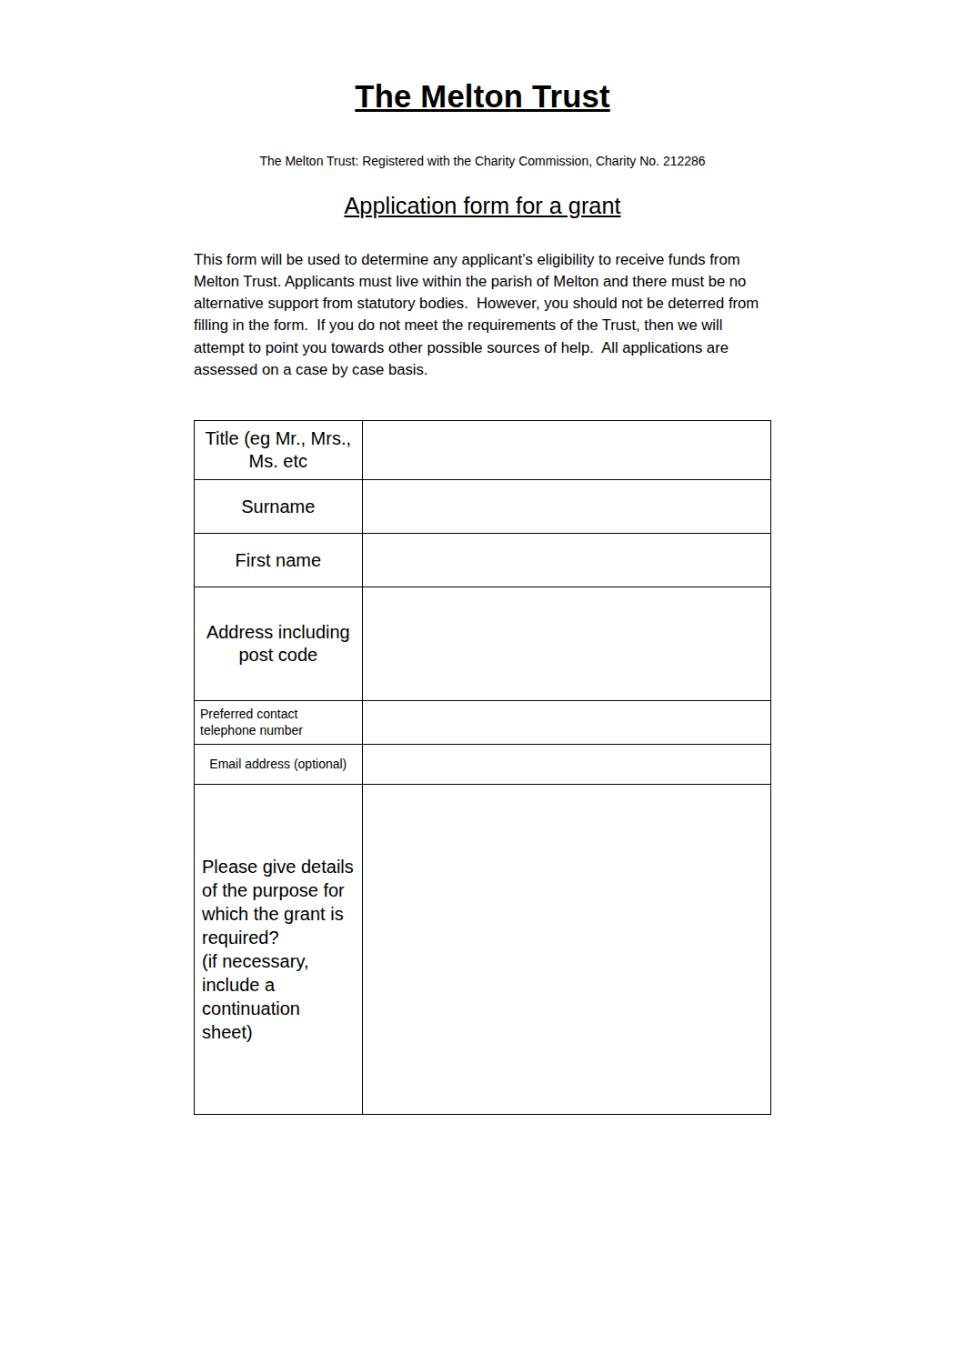The Melton Trust
The Melton Trust: Registered with the Charity Commission, Charity No. 212286
Application form for a grant
This form will be used to determine any applicant’s eligibility to receive funds from Melton Trust. Applicants must live within the parish of Melton and there must be no alternative support from statutory bodies. However, you should not be deterred from filling in the form. If you do not meet the requirements of the Trust, then we will attempt to point you towards other possible sources of help. All applications are assessed on a case by case basis.
| Title (eg Mr., Mrs., Ms. etc | |
| Surname | |
| First name | |
| Address including post code | |
| Preferred contact telephone number | |
| Email address (optional) | |
| Please give details of the purpose for which the grant is required? (if necessary, include a continuation sheet) | |